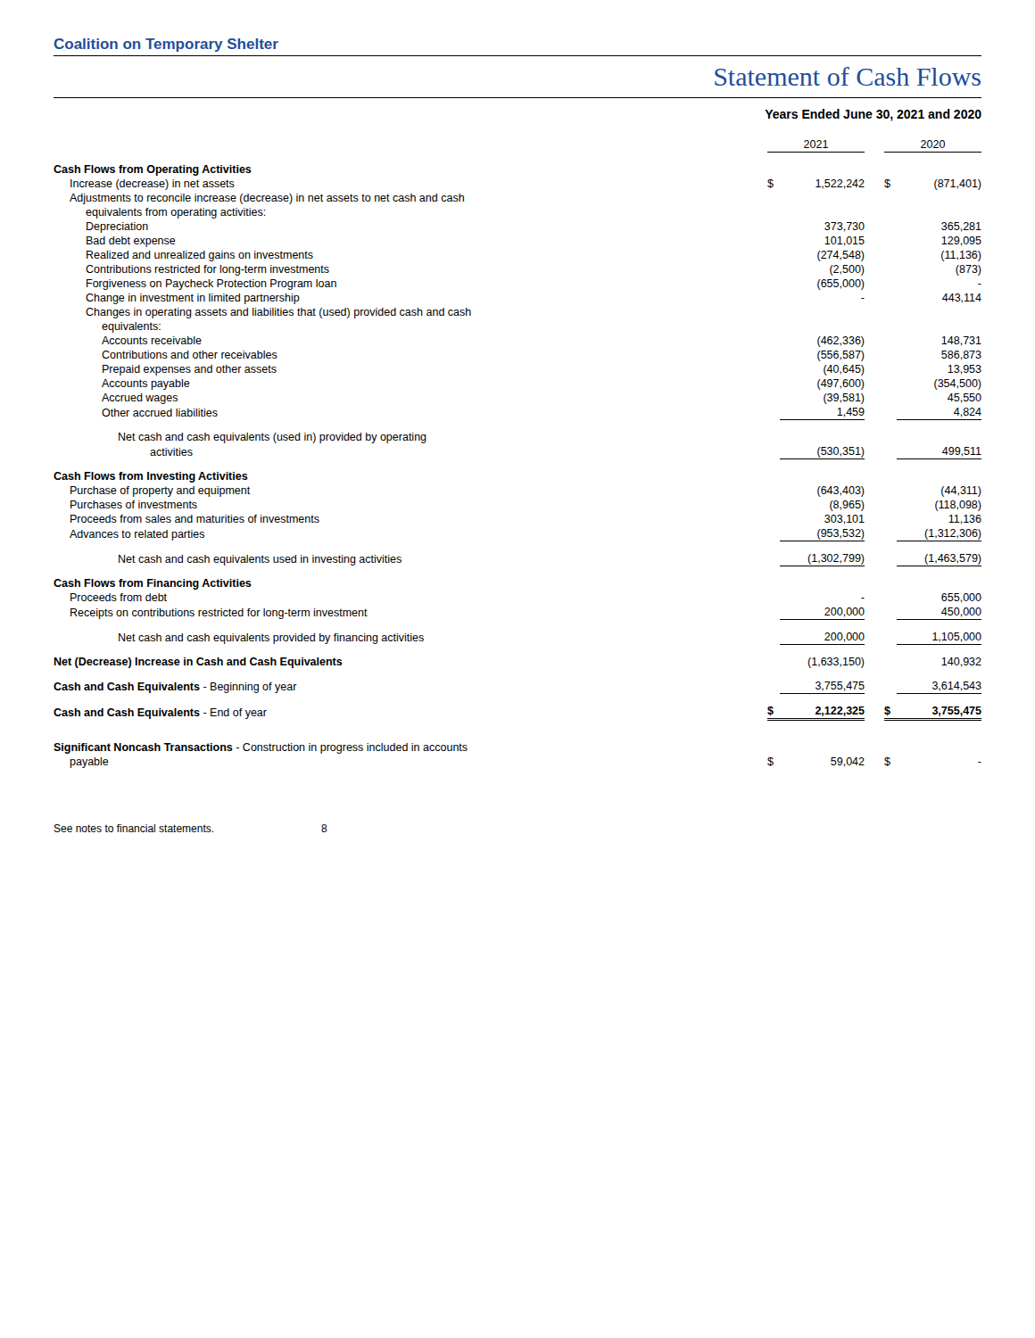Coalition on Temporary Shelter
Statement of Cash Flows
Years Ended June 30, 2021 and 2020
| | | 2021 | | 2020 |
| Cash Flows from Operating Activities | | | | | | |
| Increase (decrease) in net assets | | $ | 1,522,242 | | $ | (871,401) |
| Adjustments to reconcile increase (decrease) in net assets to net cash and cash | | | | | | |
| equivalents from operating activities: | | | | | | |
| Depreciation | | | 373,730 | | | 365,281 |
| Bad debt expense | | | 101,015 | | | 129,095 |
| Realized and unrealized gains on investments | | | (274,548) | | | (11,136) |
| Contributions restricted for long-term investments | | | (2,500) | | | (873) |
| Forgiveness on Paycheck Protection Program loan | | | (655,000) | | | - |
| Change in investment in limited partnership | | | - | | | 443,114 |
| Changes in operating assets and liabilities that (used) provided cash and cash | | | | | | |
| equivalents: | | | | | | |
| Accounts receivable | | | (462,336) | | | 148,731 |
| Contributions and other receivables | | | (556,587) | | | 586,873 |
| Prepaid expenses and other assets | | | (40,645) | | | 13,953 |
| Accounts payable | | | (497,600) | | | (354,500) |
| Accrued wages | | | (39,581) | | | 45,550 |
| Other accrued liabilities | | | 1,459 | | | 4,824 |
| Net cash and cash equivalents (used in) provided by operating | | | | | | |
| activities | | | (530,351) | | | 499,511 |
| Cash Flows from Investing Activities | | | | | | |
| Purchase of property and equipment | | | (643,403) | | | (44,311) |
| Purchases of investments | | | (8,965) | | | (118,098) |
| Proceeds from sales and maturities of investments | | | 303,101 | | | 11,136 |
| Advances to related parties | | | (953,532) | | | (1,312,306) |
| Net cash and cash equivalents used in investing activities | | | (1,302,799) | | | (1,463,579) |
| Cash Flows from Financing Activities | | | | | | |
| Proceeds from debt | | | - | | | 655,000 |
| Receipts on contributions restricted for long-term investment | | | 200,000 | | | 450,000 |
| Net cash and cash equivalents provided by financing activities | | | 200,000 | | | 1,105,000 |
| Net (Decrease) Increase in Cash and Cash Equivalents | | | (1,633,150) | | | 140,932 |
| Cash and Cash Equivalents - Beginning of year | | | 3,755,475 | | | 3,614,543 |
| Cash and Cash Equivalents - End of year | | $ | 2,122,325 | | $ | 3,755,475 |
| Significant Noncash Transactions - Construction in progress included in accounts | | | | | | |
| payable | | $ | 59,042 | | $ | - |
See notes to financial statements.8